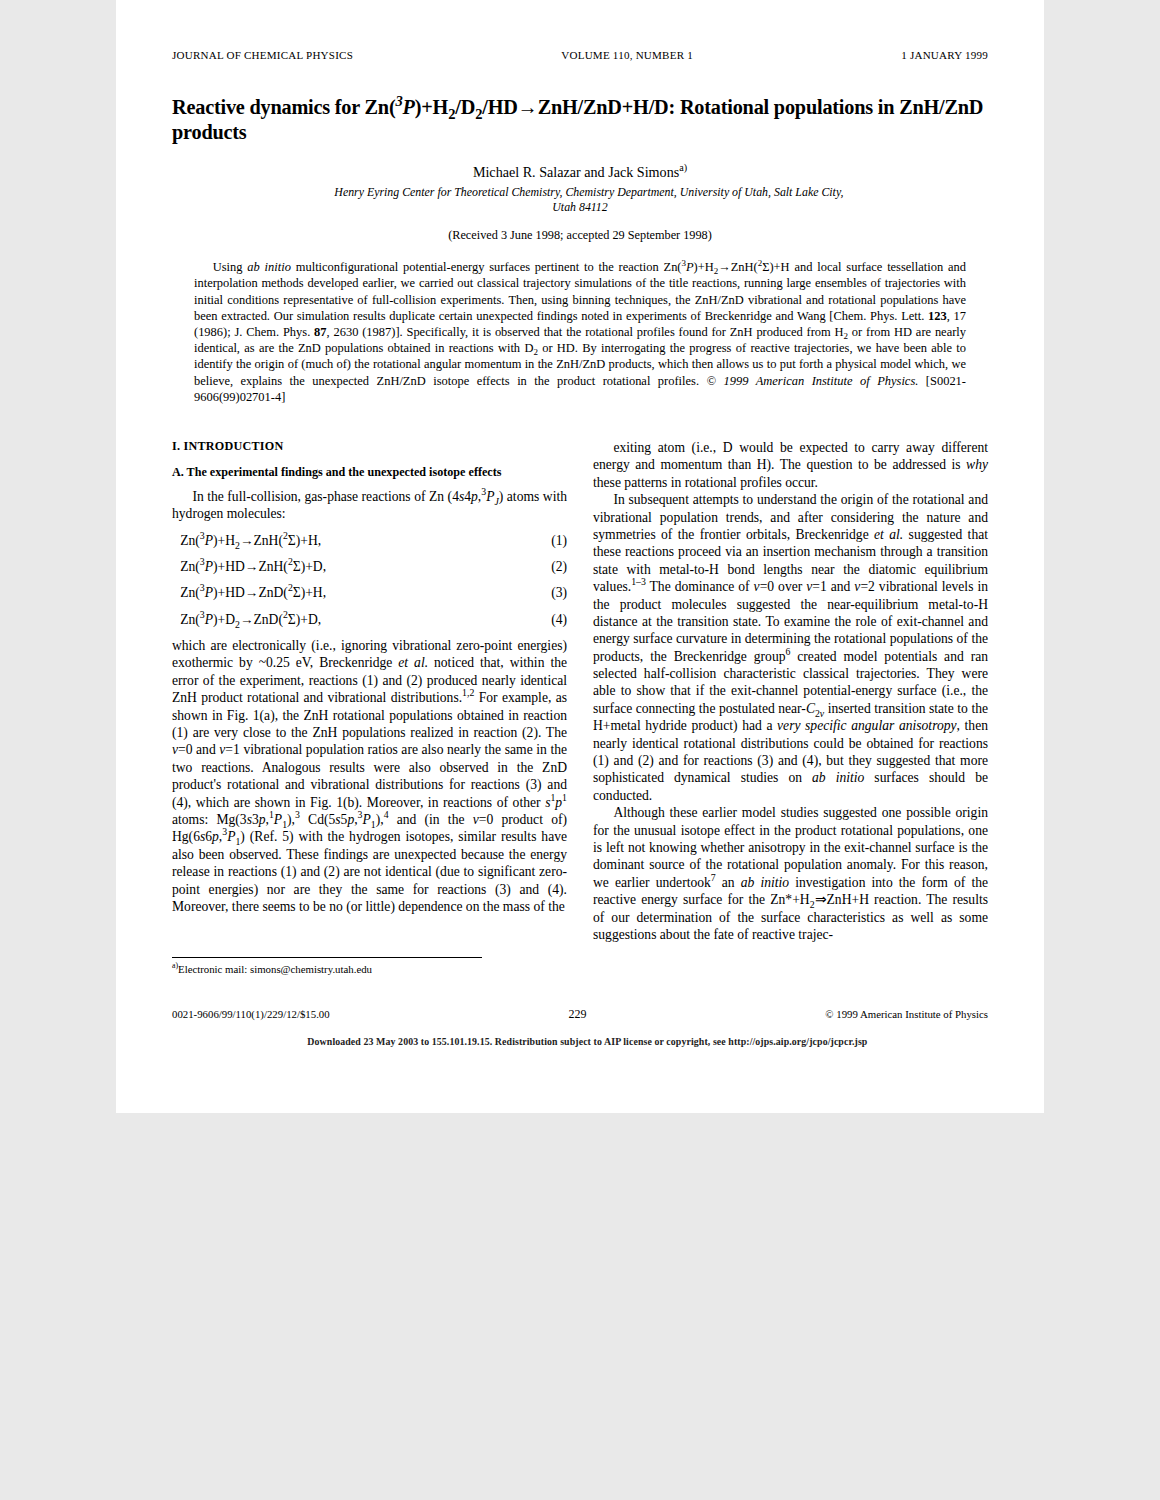Journal of Chemical Physics Volume 110, Number 1 1 January 1999
Reactive dynamics for Zn(3P)+H2/D2/HD→ZnH/ZnD+H/D: Rotational populations in ZnH/ZnD products
Michael R. Salazar and Jack Simonsa)
Henry Eyring Center for Theoretical Chemistry, Chemistry Department, University of Utah, Salt Lake City,
Utah 84112
(Received 3 June 1998; accepted 29 September 1998)
Using ab initio multiconfigurational potential-energy surfaces pertinent to the reaction Zn(3P)+H2→ZnH(2Σ)+H and local surface tessellation and interpolation methods developed earlier, we carried out classical trajectory simulations of the title reactions, running large ensembles of trajectories with initial conditions representative of full-collision experiments. Then, using binning techniques, the ZnH/ZnD vibrational and rotational populations have been extracted. Our simulation results duplicate certain unexpected findings noted in experiments of Breckenridge and Wang [Chem. Phys. Lett. 123, 17 (1986); J. Chem. Phys. 87, 2630 (1987)]. Specifically, it is observed that the rotational profiles found for ZnH produced from H2 or from HD are nearly identical, as are the ZnD populations obtained in reactions with D2 or HD. By interrogating the progress of reactive trajectories, we have been able to identify the origin of (much of) the rotational angular momentum in the ZnH/ZnD products, which then allows us to put forth a physical model which, we believe, explains the unexpected ZnH/ZnD isotope effects in the product rotational profiles. © 1999 American Institute of Physics. [S0021-9606(99)02701-4]
I. Introduction
A. The experimental findings and the unexpected isotope effects
In the full-collision, gas-phase reactions of Zn (4s4p,3PJ) atoms with hydrogen molecules:
Zn(3P)+H2→ZnH(2Σ)+H, (1)
Zn(3P)+HD→ZnH(2Σ)+D, (2)
Zn(3P)+HD→ZnD(2Σ)+H, (3)
Zn(3P)+D2→ZnD(2Σ)+D, (4)
which are electronically (i.e., ignoring vibrational zero-point energies) exothermic by ~0.25 eV, Breckenridge et al. noticed that, within the error of the experiment, reactions (1) and (2) produced nearly identical ZnH product rotational and vibrational distributions.1,2 For example, as shown in Fig. 1(a), the ZnH rotational populations obtained in reaction (1) are very close to the ZnH populations realized in reaction (2). The v=0 and v=1 vibrational population ratios are also nearly the same in the two reactions. Analogous results were also observed in the ZnD product's rotational and vibrational distributions for reactions (3) and (4), which are shown in Fig. 1(b). Moreover, in reactions of other s1p1 atoms: Mg(3s3p,1P1),3 Cd(5s5p,3P1),4 and (in the v=0 product of) Hg(6s6p,3P1) (Ref. 5) with the hydrogen isotopes, similar results have also been observed. These findings are unexpected because the energy release in reactions (1) and (2) are not identical (due to significant zero-point energies) nor are they the same for reactions (3) and (4). Moreover, there seems to be no (or little) dependence on the mass of the
exiting atom (i.e., D would be expected to carry away different energy and momentum than H). The question to be addressed is why these patterns in rotational profiles occur.
In subsequent attempts to understand the origin of the rotational and vibrational population trends, and after considering the nature and symmetries of the frontier orbitals, Breckenridge et al. suggested that these reactions proceed via an insertion mechanism through a transition state with metal-to-H bond lengths near the diatomic equilibrium values.1–3 The dominance of v=0 over v=1 and v=2 vibrational levels in the product molecules suggested the near-equilibrium metal-to-H distance at the transition state. To examine the role of exit-channel and energy surface curvature in determining the rotational populations of the products, the Breckenridge group6 created model potentials and ran selected half-collision characteristic classical trajectories. They were able to show that if the exit-channel potential-energy surface (i.e., the surface connecting the postulated near-C2v inserted transition state to the H+metal hydride product) had a very specific angular anisotropy, then nearly identical rotational distributions could be obtained for reactions (1) and (2) and for reactions (3) and (4), but they suggested that more sophisticated dynamical studies on ab initio surfaces should be conducted.
Although these earlier model studies suggested one possible origin for the unusual isotope effect in the product rotational populations, one is left not knowing whether anisotropy in the exit-channel surface is the dominant source of the rotational population anomaly. For this reason, we earlier undertook7 an ab initio investigation into the form of the reactive energy surface for the Zn*+H2⇒ZnH+H reaction. The results of our determination of the surface characteristics as well as some suggestions about the fate of reactive trajec-
a)Electronic mail: simons@chemistry.utah.edu
0021-9606/99/110(1)/229/12/$15.00 229 © 1999 American Institute of Physics
Downloaded 23 May 2003 to 155.101.19.15. Redistribution subject to AIP license or copyright, see http://ojps.aip.org/jcpo/jcpcr.jsp